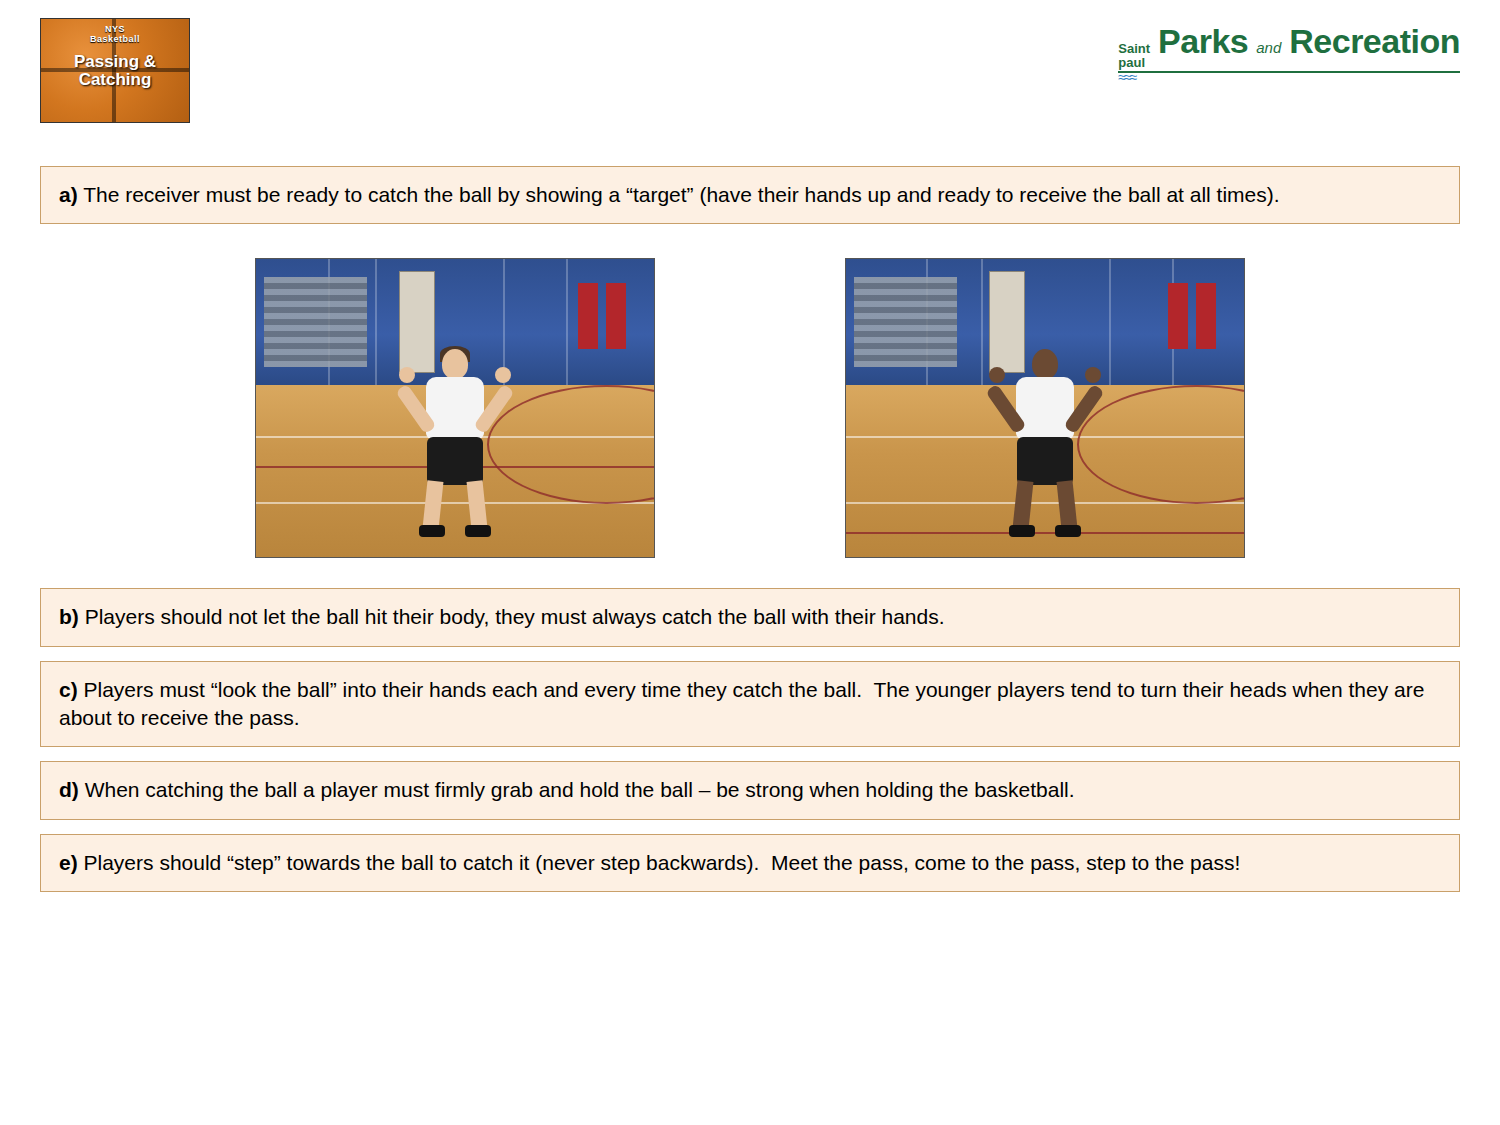NYS
Basketball
Passing &
Catching
Saint
paul
Parks
and
Recreation
≈≈≈
a) The receiver must be ready to catch the ball by showing a “target” (have their hands up and ready to receive the ball at all times).
Receiver showing a target with hands up.
Receiver in ready stance with hands up.
b) Players should not let the ball hit their body, they must always catch the ball with their hands.
c) Players must “look the ball” into their hands each and every time they catch the ball. The younger players tend to turn their heads when they are about to receive the pass.
d) When catching the ball a player must firmly grab and hold the ball – be strong when holding the basketball.
e) Players should “step” towards the ball to catch it (never step backwards). Meet the pass, come to the pass, step to the pass!